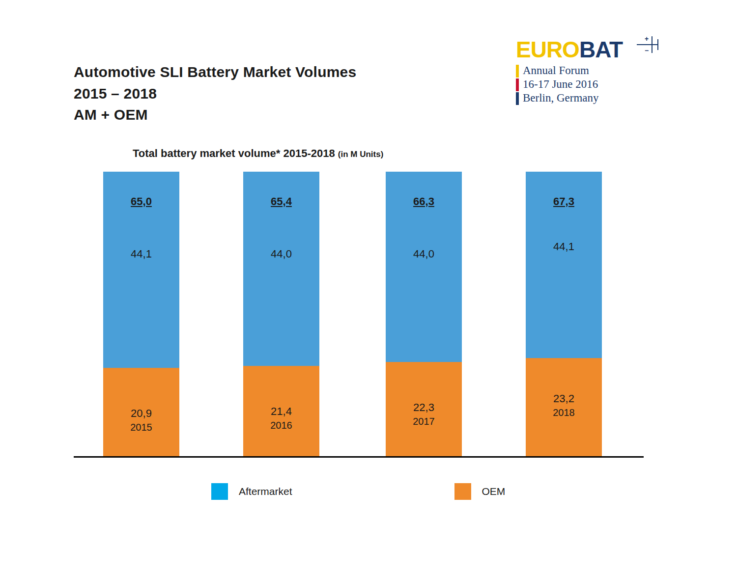Automotive SLI Battery Market Volumes
2015 – 2018
AM + OEM
EURO BAT + −
Annual Forum 16-17 June 2016 Berlin, Germany
Total battery market volume* 2015-2018 (in M Units)
65,0 44,1
20,9 2015
65,4 44,0
21,4 2016
66,3 44,0
22,3 2017
67,3 44,1
23,2 2018
Aftermarket
OEM